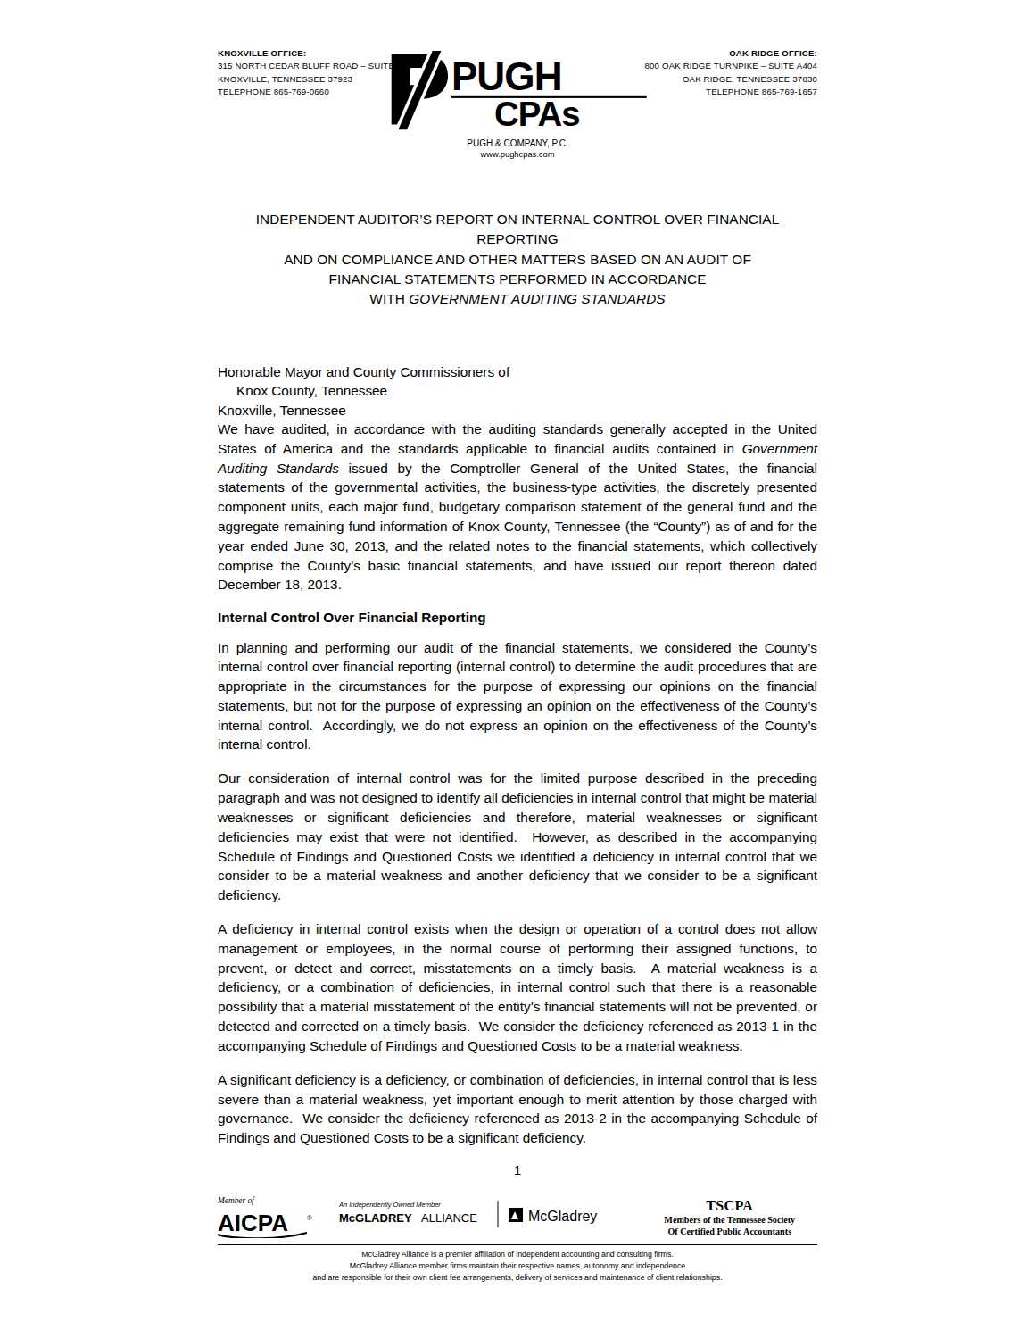KNOXVILLE OFFICE:
315 NORTH CEDAR BLUFF ROAD – SUITE 200
KNOXVILLE, TENNESSEE 37923
TELEPHONE 865-769-0660
OAK RIDGE OFFICE:
800 OAK RIDGE TURNPIKE – SUITE A404
OAK RIDGE, TENNESSEE 37830
TELEPHONE 865-769-1657
PUGH CPAs
PUGH & COMPANY, P.C.
www.pughcpas.com
INDEPENDENT AUDITOR’S REPORT ON INTERNAL CONTROL OVER FINANCIAL REPORTING
AND ON COMPLIANCE AND OTHER MATTERS BASED ON AN AUDIT OF
FINANCIAL STATEMENTS PERFORMED IN ACCORDANCE
WITH GOVERNMENT AUDITING STANDARDS
Honorable Mayor and County Commissioners of
Knox County, Tennessee
Knoxville, Tennessee
We have audited, in accordance with the auditing standards generally accepted in the United States of America and the standards applicable to financial audits contained in Government Auditing Standards issued by the Comptroller General of the United States, the financial statements of the governmental activities, the business-type activities, the discretely presented component units, each major fund, budgetary comparison statement of the general fund and the aggregate remaining fund information of Knox County, Tennessee (the “County”) as of and for the year ended June 30, 2013, and the related notes to the financial statements, which collectively comprise the County’s basic financial statements, and have issued our report thereon dated December 18, 2013.
Internal Control Over Financial Reporting
In planning and performing our audit of the financial statements, we considered the County’s internal control over financial reporting (internal control) to determine the audit procedures that are appropriate in the circumstances for the purpose of expressing our opinions on the financial statements, but not for the purpose of expressing an opinion on the effectiveness of the County’s internal control. Accordingly, we do not express an opinion on the effectiveness of the County’s internal control.
Our consideration of internal control was for the limited purpose described in the preceding paragraph and was not designed to identify all deficiencies in internal control that might be material weaknesses or significant deficiencies and therefore, material weaknesses or significant deficiencies may exist that were not identified. However, as described in the accompanying Schedule of Findings and Questioned Costs we identified a deficiency in internal control that we consider to be a material weakness and another deficiency that we consider to be a significant deficiency.
A deficiency in internal control exists when the design or operation of a control does not allow management or employees, in the normal course of performing their assigned functions, to prevent, or detect and correct, misstatements on a timely basis. A material weakness is a deficiency, or a combination of deficiencies, in internal control such that there is a reasonable possibility that a material misstatement of the entity’s financial statements will not be prevented, or detected and corrected on a timely basis. We consider the deficiency referenced as 2013-1 in the accompanying Schedule of Findings and Questioned Costs to be a material weakness.
A significant deficiency is a deficiency, or combination of deficiencies, in internal control that is less severe than a material weakness, yet important enough to merit attention by those charged with governance. We consider the deficiency referenced as 2013-2 in the accompanying Schedule of Findings and Questioned Costs to be a significant deficiency.
1
Member of
AICPA ®
An Independently Owned Member McGLADREY ALLIANCE McGladrey
TSCPA
Members of the Tennessee Society
Of Certified Public Accountants
McGladrey Alliance is a premier affiliation of independent accounting and consulting firms.
McGladrey Alliance member firms maintain their respective names, autonomy and independence
and are responsible for their own client fee arrangements, delivery of services and maintenance of client relationships.